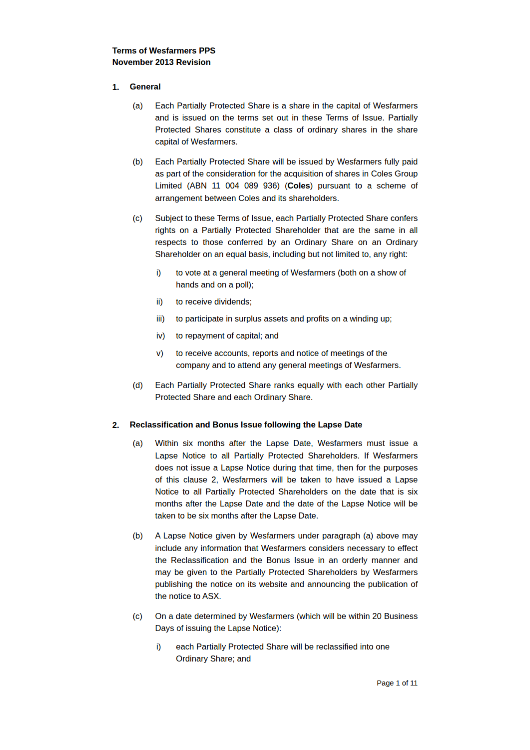Terms of Wesfarmers PPS
November 2013 Revision
General
Each Partially Protected Share is a share in the capital of Wesfarmers and is issued on the terms set out in these Terms of Issue. Partially Protected Shares constitute a class of ordinary shares in the share capital of Wesfarmers.
Each Partially Protected Share will be issued by Wesfarmers fully paid as part of the consideration for the acquisition of shares in Coles Group Limited (ABN 11 004 089 936) (Coles) pursuant to a scheme of arrangement between Coles and its shareholders.
Subject to these Terms of Issue, each Partially Protected Share confers rights on a Partially Protected Shareholder that are the same in all respects to those conferred by an Ordinary Share on an Ordinary Shareholder on an equal basis, including but not limited to, any right:
to vote at a general meeting of Wesfarmers (both on a show of hands and on a poll);
to receive dividends;
to participate in surplus assets and profits on a winding up;
to repayment of capital; and
to receive accounts, reports and notice of meetings of the company and to attend any general meetings of Wesfarmers.
Each Partially Protected Share ranks equally with each other Partially Protected Share and each Ordinary Share.
Reclassification and Bonus Issue following the Lapse Date
Within six months after the Lapse Date, Wesfarmers must issue a Lapse Notice to all Partially Protected Shareholders. If Wesfarmers does not issue a Lapse Notice during that time, then for the purposes of this clause 2, Wesfarmers will be taken to have issued a Lapse Notice to all Partially Protected Shareholders on the date that is six months after the Lapse Date and the date of the Lapse Notice will be taken to be six months after the Lapse Date.
A Lapse Notice given by Wesfarmers under paragraph (a) above may include any information that Wesfarmers considers necessary to effect the Reclassification and the Bonus Issue in an orderly manner and may be given to the Partially Protected Shareholders by Wesfarmers publishing the notice on its website and announcing the publication of the notice to ASX.
On a date determined by Wesfarmers (which will be within 20 Business Days of issuing the Lapse Notice):
each Partially Protected Share will be reclassified into one Ordinary Share; and
Page 1 of 11